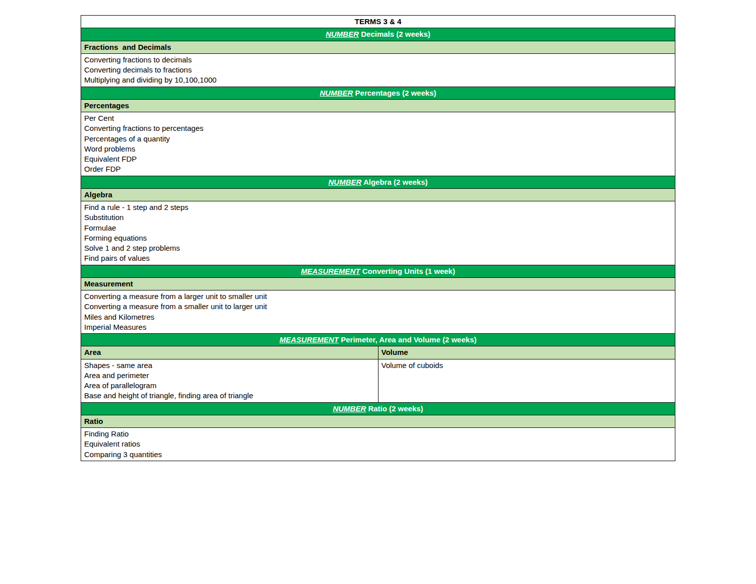| TERMS 3 & 4 |
| NUMBER Decimals (2 weeks) |
| Fractions and Decimals |
| Converting fractions to decimals Converting decimals to fractions Multiplying and dividing by 10,100,1000 |
| NUMBER Percentages (2 weeks) |
| Percentages |
| Per Cent Converting fractions to percentages Percentages of a quantity Word problems Equivalent FDP Order FDP |
| NUMBER Algebra (2 weeks) |
| Algebra |
| Find a rule - 1 step and 2 steps Substitution Formulae Forming equations Solve 1 and 2 step problems Find pairs of values |
| MEASUREMENT Converting Units (1 week) |
| Measurement |
| Converting a measure from a larger unit to smaller unit Converting a measure from a smaller unit to larger unit Miles and Kilometres Imperial Measures |
| MEASUREMENT Perimeter, Area and Volume (2 weeks) |
| Area | Volume |
| Shapes - same area Area and perimeter Area of parallelogram Base and height of triangle, finding area of triangle | Volume of cuboids |
| NUMBER Ratio (2 weeks) |
| Ratio |
| Finding Ratio Equivalent ratios Comparing 3 quantities |